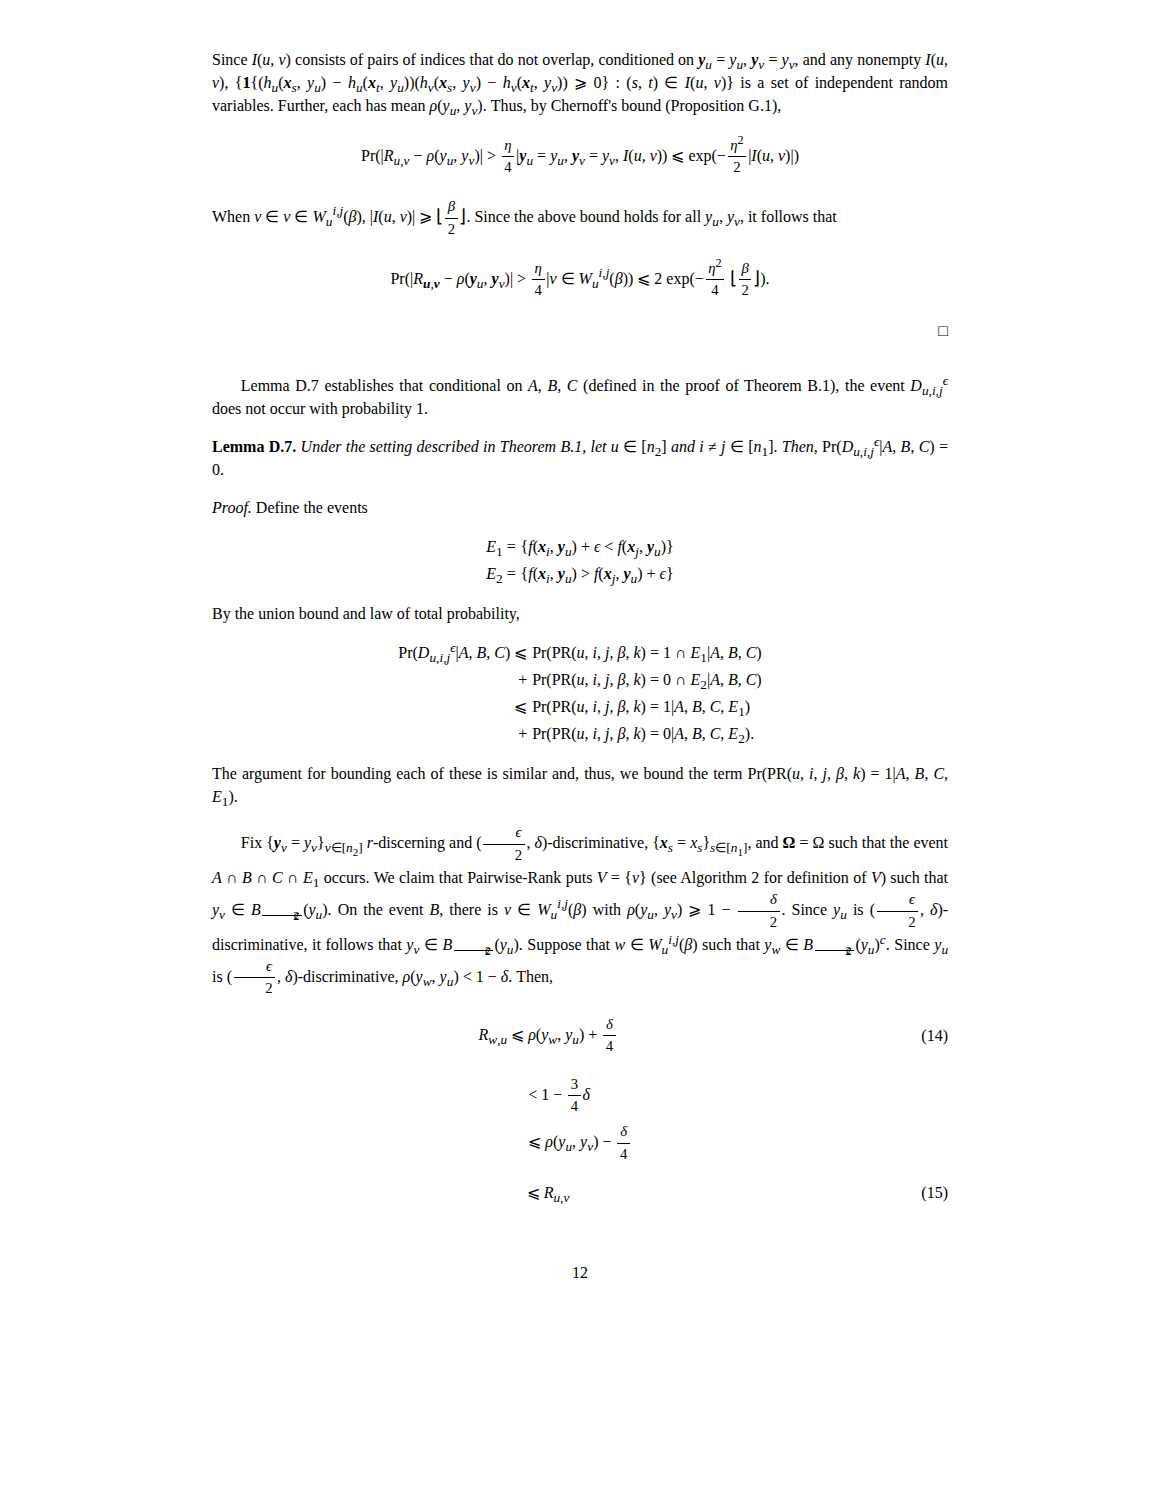Since I(u, v) consists of pairs of indices that do not overlap, conditioned on yu = yu, yv = yv, and any nonempty I(u, v), {1{(hu(xs, yu) − hu(xt, yu))(hv(xs, yv) − hv(xt, yv)) ⩾ 0} : (s, t) ∈ I(u, v)} is a set of independent random variables. Further, each has mean ρ(yu, yv). Thus, by Chernoff's bound (Proposition G.1),
Pr(|Ru,v − ρ(yu, yv)| > η 4|yu = yu, yv = yv, I(u, v)) ⩽ exp(−η22|I(u, v)|)
When v ∈ v ∈ Wui,j(β), |I(u, v)| ⩾ ⌊β 2⌋. Since the above bound holds for all yu, yv, it follows that
Pr(|Ru,v − ρ(yu, yv)| > η 4|v ∈ Wui,j(β)) ⩽ 2 exp(−η24 ⌊β 2⌋).
□
Lemma D.7 establishes that conditional on A, B, C (defined in the proof of Theorem B.1), the event Du,i,jϵ does not occur with probability 1.
Lemma D.7. Under the setting described in Theorem B.1, let u ∈ [n2] and i ≠ j ∈ [n1]. Then, Pr(Du,i,jϵ|A, B, C) = 0.
Proof. Define the events
E1 = {f(xi, yu) + ϵ < f(xj, yu)}
E2 = {f(xi, yu) > f(xj, yu) + ϵ}
By the union bound and law of total probability,
Pr(Du,i,jϵ|A, B, C) ⩽ Pr(PR(u, i, j, β, k) = 1 ∩ E1|A, B, C)
+ Pr(PR(u, i, j, β, k) = 0 ∩ E2|A, B, C)
⩽ Pr(PR(u, i, j, β, k) = 1|A, B, C, E1)
+ Pr(PR(u, i, j, β, k) = 0|A, B, C, E2).
The argument for bounding each of these is similar and, thus, we bound the term Pr(PR(u, i, j, β, k) = 1|A, B, C, E1).
Fix {yv = yv}v∈[n2] r-discerning and (ϵ 2, δ)-discriminative, {xs = xs}s∈[n1], and Ω = Ω such that the event A ∩ B ∩ C ∩ E1 occurs. We claim that Pairwise-Rank puts V = {v} (see Algorithm 2 for definition of V) such that yv ∈ Bϵ 2(yu). On the event B, there is v ∈ Wui,j(β) with ρ(yu, yv) ⩾ 1 − δ 2. Since yu is (ϵ 2, δ)-discriminative, it follows that yv ∈ Bϵ 2(yu). Suppose that w ∈ Wui,j(β) such that yw ∈ Bϵ 2(yu)c. Since yu is (ϵ 2, δ)-discriminative, ρ(yw, yu) < 1 − δ. Then,
Rw,u ⩽ ρ(yw, yu) + δ 4 (14)
< 1 − 34 δ
⩽ ρ(yu, yv) − δ 4
⩽ Ru,v (15)
12